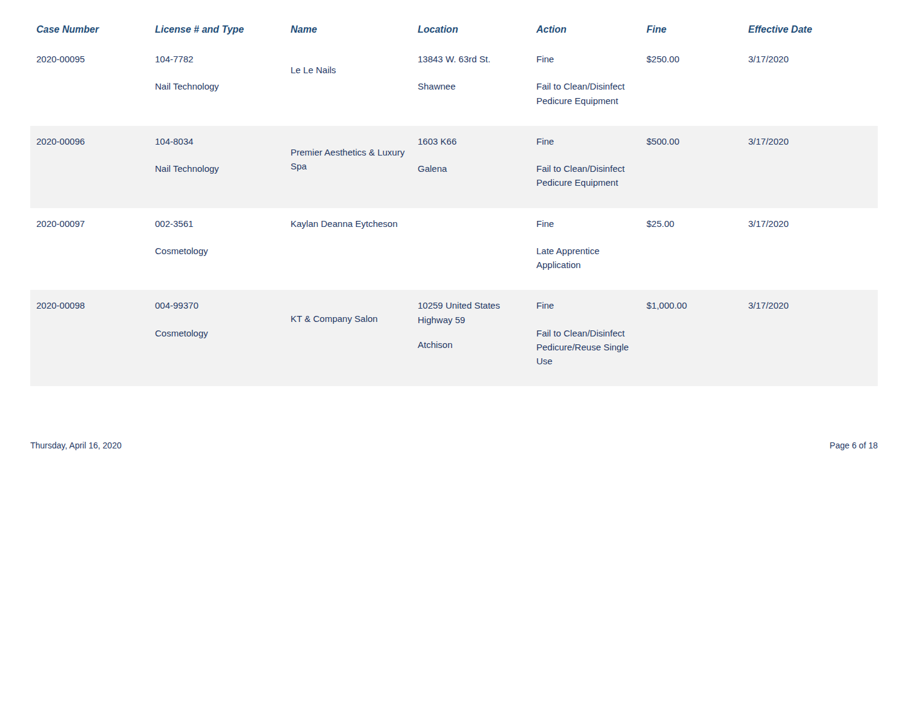| Case Number | License # and Type | Name | Location | Action | Fine | Effective Date |
| --- | --- | --- | --- | --- | --- | --- |
| 2020-00095 | 104-7782 Nail Technology | Le Le Nails | 13843 W. 63rd St. Shawnee | Fine Fail to Clean/Disinfect Pedicure Equipment | $250.00 | 3/17/2020 |
| 2020-00096 | 104-8034 Nail Technology | Premier Aesthetics & Luxury Spa | 1603 K66 Galena | Fine Fail to Clean/Disinfect Pedicure Equipment | $500.00 | 3/17/2020 |
| 2020-00097 | 002-3561 Cosmetology | Kaylan Deanna Eytcheson | | Fine Late Apprentice Application | $25.00 | 3/17/2020 |
| 2020-00098 | 004-99370 Cosmetology | KT & Company Salon | 10259 United States Highway 59 Atchison | Fine Fail to Clean/Disinfect Pedicure/Reuse Single Use | $1,000.00 | 3/17/2020 |
Thursday, April 16, 2020 Page 6 of 18